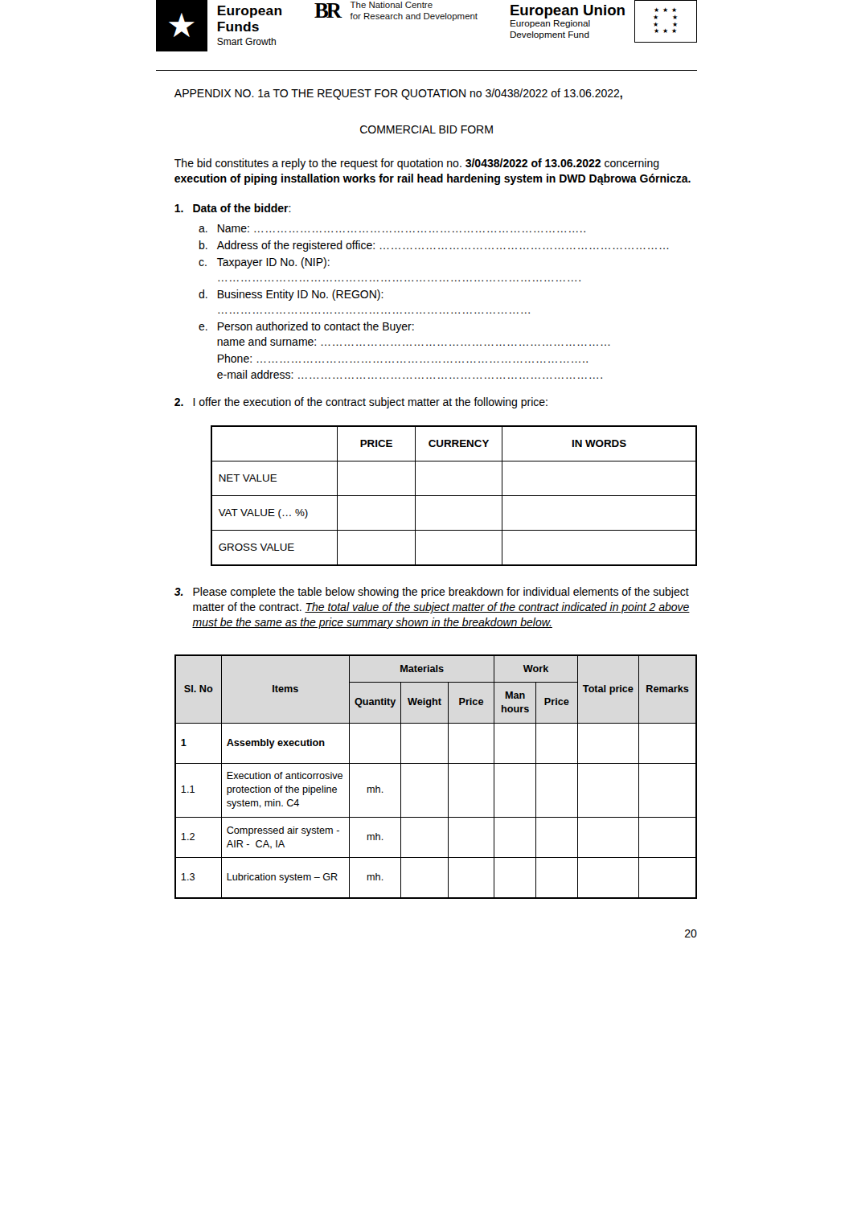European
Funds
Smart Growth
BR
The National Centre
for Research and Development
European Union
European Regional
Development Fund
★ ★ ★
★ ★
★ ★
★ ★ ★
APPENDIX NO. 1a TO THE REQUEST FOR QUOTATION no 3/0438/2022 of 13.06.2022,
COMMERCIAL BID FORM
The bid constitutes a reply to the request for quotation no. 3/0438/2022 of 13.06.2022 concerning execution of piping installation works for rail head hardening system in DWD Dąbrowa Górnicza.
Data of the bidder:
Name: …………………………………………………………………………..
Address of the registered office: …………………………………………………………………
Taxpayer ID No. (NIP): ………………………………………………………………………………….
Business Entity ID No. (REGON): ………………………………………………………………………
Person authorized to contact the Buyer:
name and surname: …………………………………………………………………
Phone: …………………………………………………………………………..
e-mail address: …………………………………………………………………….
I offer the execution of the contract subject matter at the following price:
| | PRICE | CURRENCY | IN WORDS |
| --- | --- | --- | --- |
| NET VALUE | | | |
| VAT VALUE (… %) | | | |
| GROSS VALUE | | | |
Please complete the table below showing the price breakdown for individual elements of the subject matter of the contract. The total value of the subject matter of the contract indicated in point 2 above must be the same as the price summary shown in the breakdown below.
| Sl. No | Items | Materials | Work | Total price | Remarks |
| --- | --- | --- | --- | --- | --- |
| Quantity | Weight | Price | Man hours | Price |
| 1 | Assembly execution | | | | | | | |
| 1.1 | Execution of anticorrosive protection of the pipeline system, min. C4 | mh. | | | | | | |
| 1.2 | Compressed air system - AIR - CA, IA | mh. | | | | | | |
| 1.3 | Lubrication system – GR | mh. | | | | | | |
20